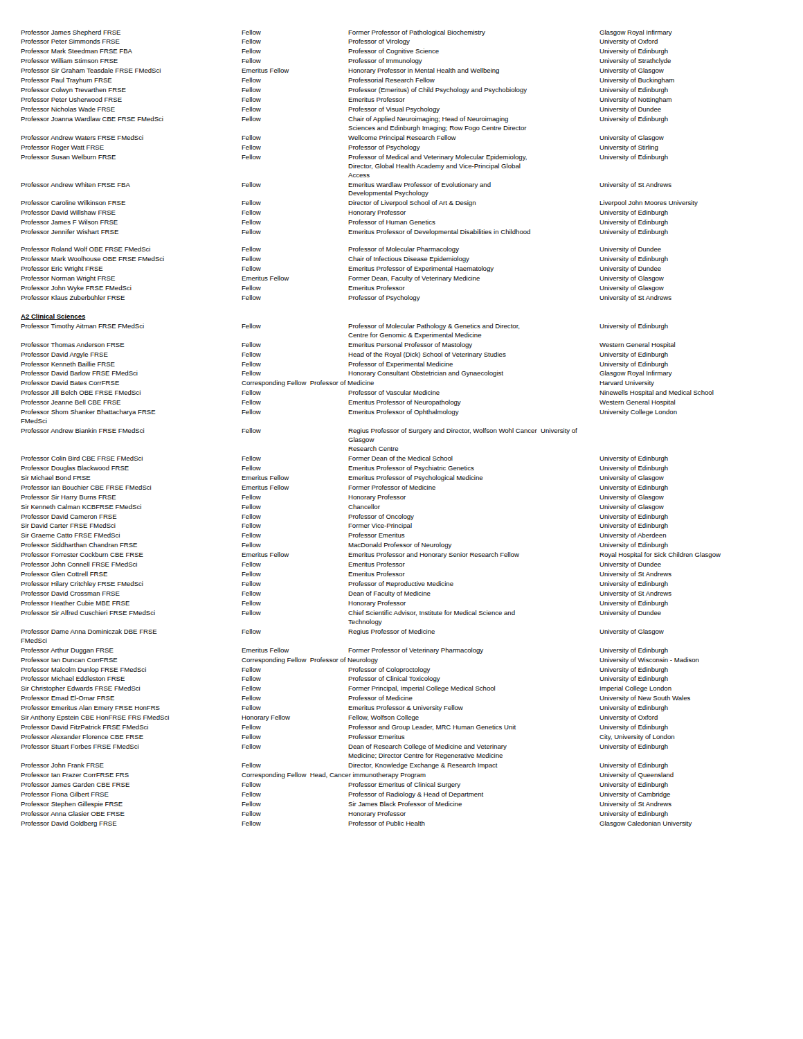| Professor James Shepherd FRSE | Fellow | Former Professor of Pathological Biochemistry | Glasgow Royal Infirmary |
| Professor Peter Simmonds FRSE | Fellow | Professor of Virology | University of Oxford |
| Professor Mark Steedman FRSE FBA | Fellow | Professor of Cognitive Science | University of Edinburgh |
| Professor William Stimson FRSE | Fellow | Professor of Immunology | University of Strathclyde |
| Professor Sir Graham Teasdale FRSE FMedSci | Emeritus Fellow | Honorary Professor in Mental Health and Wellbeing | University of Glasgow |
| Professor Paul Trayhurn FRSE | Fellow | Professorial Research Fellow | University of Buckingham |
| Professor Colwyn Trevarthen FRSE | Fellow | Professor (Emeritus) of Child Psychology and Psychobiology | University of Edinburgh |
| Professor Peter Usherwood FRSE | Fellow | Emeritus Professor | University of Nottingham |
| Professor Nicholas Wade FRSE | Fellow | Professor of Visual Psychology | University of Dundee |
| Professor Joanna Wardlaw CBE FRSE FMedSci | Fellow | Chair of Applied Neuroimaging; Head of Neuroimaging Sciences and Edinburgh Imaging; Row Fogo Centre Director | University of Edinburgh |
| Professor Andrew Waters FRSE FMedSci | Fellow | Wellcome Principal Research Fellow | University of Glasgow |
| Professor Roger Watt FRSE | Fellow | Professor of Psychology | University of Stirling |
| Professor Susan Welburn FRSE | Fellow | Professor of Medical and Veterinary Molecular Epidemiology, Director, Global Health Academy and Vice-Principal Global Access | University of Edinburgh |
| Professor Andrew Whiten FRSE FBA | Fellow | Emeritus Wardlaw Professor of Evolutionary and Developmental Psychology | University of St Andrews |
| Professor Caroline Wilkinson FRSE | Fellow | Director of Liverpool School of Art & Design | Liverpool John Moores University |
| Professor David Willshaw FRSE | Fellow | Honorary Professor | University of Edinburgh |
| Professor James F Wilson FRSE | Fellow | Professor of Human Genetics | University of Edinburgh |
| Professor Jennifer Wishart FRSE | Fellow | Emeritus Professor of Developmental Disabilities in Childhood | University of Edinburgh |
| Professor Roland Wolf OBE FRSE FMedSci | Fellow | Professor of Molecular Pharmacology | University of Dundee |
| Professor Mark Woolhouse OBE FRSE FMedSci | Fellow | Chair of Infectious Disease Epidemiology | University of Edinburgh |
| Professor Eric Wright FRSE | Fellow | Emeritus Professor of Experimental Haematology | University of Dundee |
| Professor Norman Wright FRSE | Emeritus Fellow | Former Dean, Faculty of Veterinary Medicine | University of Glasgow |
| Professor John Wyke FRSE FMedSci | Fellow | Emeritus Professor | University of Glasgow |
| Professor Klaus Zuberbühler FRSE | Fellow | Professor of Psychology | University of St Andrews |
A2 Clinical Sciences
| Professor Timothy Aitman FRSE FMedSci | Fellow | Professor of Molecular Pathology & Genetics and Director, Centre for Genomic & Experimental Medicine | University of Edinburgh |
| Professor Thomas Anderson FRSE | Fellow | Emeritus Personal Professor of Mastology | Western General Hospital |
| Professor David Argyle FRSE | Fellow | Head of the Royal (Dick) School of Veterinary Studies | University of Edinburgh |
| Professor Kenneth Baillie FRSE | Fellow | Professor of Experimental Medicine | University of Edinburgh |
| Professor David Barlow FRSE FMedSci | Fellow | Honorary Consultant Obstetrician and Gynaecologist | Glasgow Royal Infirmary |
| Professor David Bates CorrFRSE | Corresponding Fellow Professor of Medicine | Harvard University |
| Professor Jill Belch OBE FRSE FMedSci | Fellow | Professor of Vascular Medicine | Ninewells Hospital and Medical School |
| Professor Jeanne Bell CBE FRSE | Fellow | Emeritus Professor of Neuropathology | Western General Hospital |
| Professor Shom Shanker Bhattacharya FRSE FMedSci | Fellow | Emeritus Professor of Ophthalmology | University College London |
| Professor Andrew Biankin FRSE FMedSci | Fellow | Regius Professor of Surgery and Director, Wolfson Wohl Cancer University of Glasgow Research Centre | |
| Professor Colin Bird CBE FRSE FMedSci | Fellow | Former Dean of the Medical School | University of Edinburgh |
| Professor Douglas Blackwood FRSE | Fellow | Emeritus Professor of Psychiatric Genetics | University of Edinburgh |
| Sir Michael Bond FRSE | Emeritus Fellow | Emeritus Professor of Psychological Medicine | University of Glasgow |
| Professor Ian Bouchier CBE FRSE FMedSci | Emeritus Fellow | Former Professor of Medicine | University of Edinburgh |
| Professor Sir Harry Burns FRSE | Fellow | Honorary Professor | University of Glasgow |
| Sir Kenneth Calman KCBFRSE FMedSci | Fellow | Chancellor | University of Glasgow |
| Professor David Cameron FRSE | Fellow | Professor of Oncology | University of Edinburgh |
| Sir David Carter FRSE FMedSci | Fellow | Former Vice-Principal | University of Edinburgh |
| Sir Graeme Catto FRSE FMedSci | Fellow | Professor Emeritus | University of Aberdeen |
| Professor Siddharthan Chandran FRSE | Fellow | MacDonald Professor of Neurology | University of Edinburgh |
| Professor Forrester Cockburn CBE FRSE | Emeritus Fellow | Emeritus Professor and Honorary Senior Research Fellow | Royal Hospital for Sick Children Glasgow |
| Professor John Connell FRSE FMedSci | Fellow | Emeritus Professor | University of Dundee |
| Professor Glen Cottrell FRSE | Fellow | Emeritus Professor | University of St Andrews |
| Professor Hilary Critchley FRSE FMedSci | Fellow | Professor of Reproductive Medicine | University of Edinburgh |
| Professor David Crossman FRSE | Fellow | Dean of Faculty of Medicine | University of St Andrews |
| Professor Heather Cubie MBE FRSE | Fellow | Honorary Professor | University of Edinburgh |
| Professor Sir Alfred Cuschieri FRSE FMedSci | Fellow | Chief Scientific Advisor, Institute for Medical Science and Technology | University of Dundee |
| Professor Dame Anna Dominiczak DBE FRSE FMedSci | Fellow | Regius Professor of Medicine | University of Glasgow |
| Professor Arthur Duggan FRSE | Emeritus Fellow | Former Professor of Veterinary Pharmacology | University of Edinburgh |
| Professor Ian Duncan CorrFRSE | Corresponding Fellow Professor of Neurology | University of Wisconsin - Madison |
| Professor Malcolm Dunlop FRSE FMedSci | Fellow | Professor of Coloproctology | University of Edinburgh |
| Professor Michael Eddleston FRSE | Fellow | Professor of Clinical Toxicology | University of Edinburgh |
| Sir Christopher Edwards FRSE FMedSci | Fellow | Former Principal, Imperial College Medical School | Imperial College London |
| Professor Emad El-Omar FRSE | Fellow | Professor of Medicine | University of New South Wales |
| Professor Emeritus Alan Emery FRSE HonFRS | Fellow | Emeritus Professor & University Fellow | University of Edinburgh |
| Sir Anthony Epstein CBE HonFRSE FRS FMedSci | Honorary Fellow | Fellow, Wolfson College | University of Oxford |
| Professor David FitzPatrick FRSE FMedSci | Fellow | Professor and Group Leader, MRC Human Genetics Unit | University of Edinburgh |
| Professor Alexander Florence CBE FRSE | Fellow | Professor Emeritus | City, University of London |
| Professor Stuart Forbes FRSE FMedSci | Fellow | Dean of Research College of Medicine and Veterinary Medicine; Director Centre for Regenerative Medicine | University of Edinburgh |
| Professor John Frank FRSE | Fellow | Director, Knowledge Exchange & Research Impact | University of Edinburgh |
| Professor Ian Frazer CorrFRSE FRS | Corresponding Fellow Head, Cancer immunotherapy Program | University of Queensland |
| Professor James Garden CBE FRSE | Fellow | Professor Emeritus of Clinical Surgery | University of Edinburgh |
| Professor Fiona Gilbert FRSE | Fellow | Professor of Radiology & Head of Department | University of Cambridge |
| Professor Stephen Gillespie FRSE | Fellow | Sir James Black Professor of Medicine | University of St Andrews |
| Professor Anna Glasier OBE FRSE | Fellow | Honorary Professor | University of Edinburgh |
| Professor David Goldberg FRSE | Fellow | Professor of Public Health | Glasgow Caledonian University |